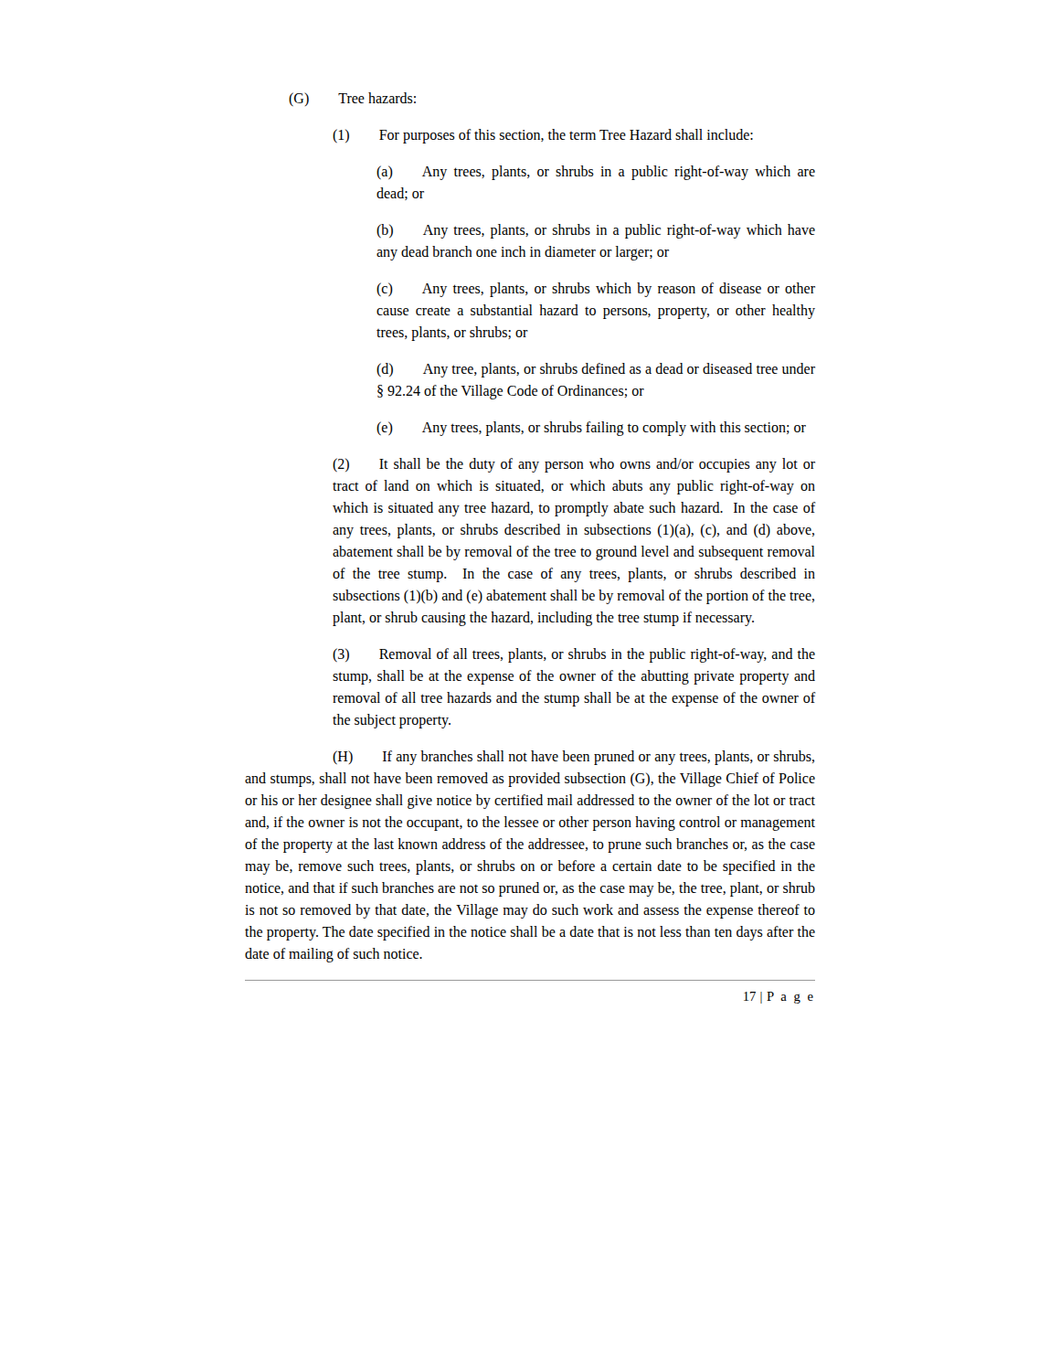(G)  Tree hazards:
(1)  For purposes of this section, the term Tree Hazard shall include:
(a)  Any trees, plants, or shrubs in a public right-of-way which are dead; or
(b)  Any trees, plants, or shrubs in a public right-of-way which have any dead branch one inch in diameter or larger; or
(c)  Any trees, plants, or shrubs which by reason of disease or other cause create a substantial hazard to persons, property, or other healthy trees, plants, or shrubs; or
(d)  Any tree, plants, or shrubs defined as a dead or diseased tree under § 92.24 of the Village Code of Ordinances; or
(e)  Any trees, plants, or shrubs failing to comply with this section; or
(2)  It shall be the duty of any person who owns and/or occupies any lot or tract of land on which is situated, or which abuts any public right-of-way on which is situated any tree hazard, to promptly abate such hazard. In the case of any trees, plants, or shrubs described in subsections (1)(a), (c), and (d) above, abatement shall be by removal of the tree to ground level and subsequent removal of the tree stump. In the case of any trees, plants, or shrubs described in subsections (1)(b) and (e) abatement shall be by removal of the portion of the tree, plant, or shrub causing the hazard, including the tree stump if necessary.
(3)  Removal of all trees, plants, or shrubs in the public right-of-way, and the stump, shall be at the expense of the owner of the abutting private property and removal of all tree hazards and the stump shall be at the expense of the owner of the subject property.
(H)  If any branches shall not have been pruned or any trees, plants, or shrubs, and stumps, shall not have been removed as provided subsection (G), the Village Chief of Police or his or her designee shall give notice by certified mail addressed to the owner of the lot or tract and, if the owner is not the occupant, to the lessee or other person having control or management of the property at the last known address of the addressee, to prune such branches or, as the case may be, remove such trees, plants, or shrubs on or before a certain date to be specified in the notice, and that if such branches are not so pruned or, as the case may be, the tree, plant, or shrub is not so removed by that date, the Village may do such work and assess the expense thereof to the property. The date specified in the notice shall be a date that is not less than ten days after the date of mailing of such notice.
17 | P a g e